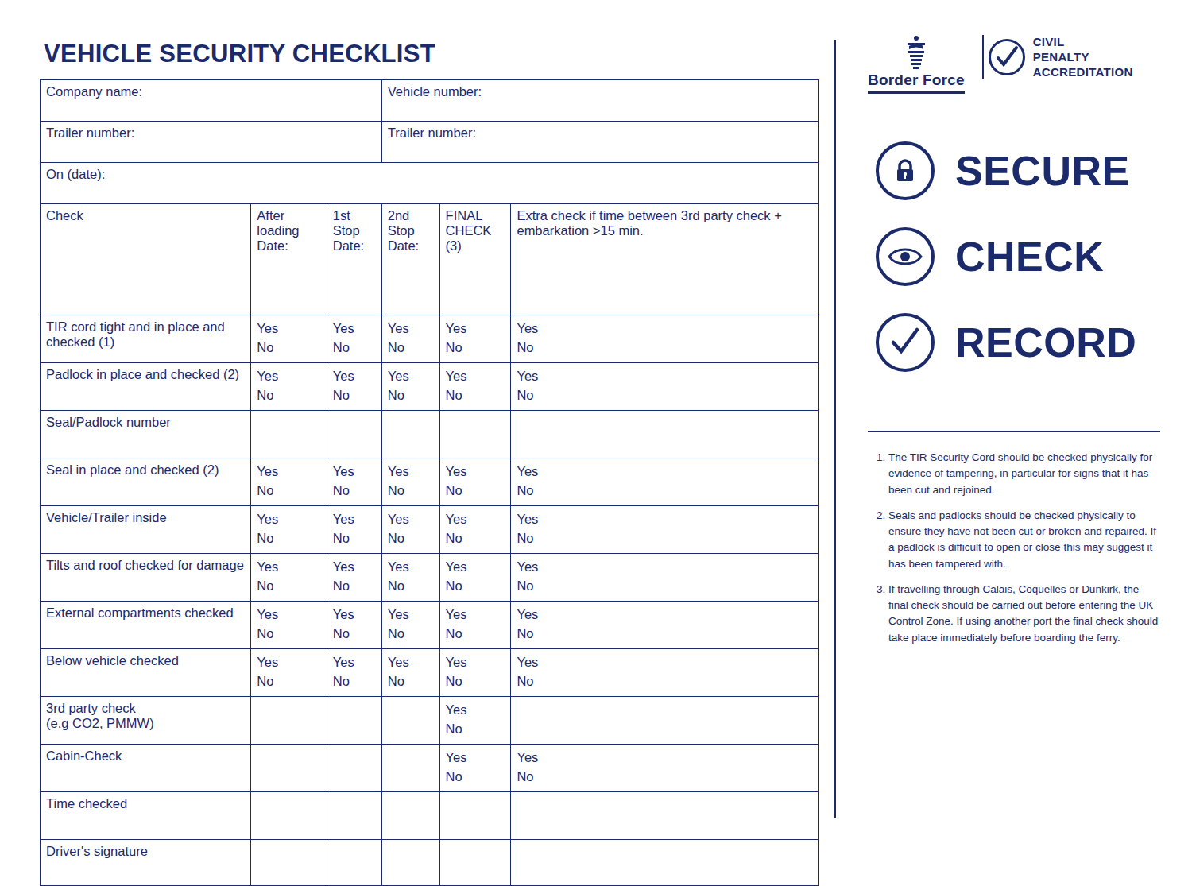VEHICLE SECURITY CHECKLIST
| Company name: | Vehicle number: |
| Trailer number: | Trailer number: |
| On (date): |
| Check | After loading Date: | 1st Stop Date: | 2nd Stop Date: | FINAL CHECK (3) | Extra check if time between 3rd party check + embarkation >15 min. |
| TIR cord tight and in place and checked (1) | Yes No | Yes No | Yes No | Yes No | Yes No |
| Padlock in place and checked (2) | Yes No | Yes No | Yes No | Yes No | Yes No |
| Seal/Padlock number | | | | | |
| Seal in place and checked (2) | Yes No | Yes No | Yes No | Yes No | Yes No |
| Vehicle/Trailer inside | Yes No | Yes No | Yes No | Yes No | Yes No |
| Tilts and roof checked for damage | Yes No | Yes No | Yes No | Yes No | Yes No |
| External compartments checked | Yes No | Yes No | Yes No | Yes No | Yes No |
| Below vehicle checked | Yes No | Yes No | Yes No | Yes No | Yes No |
| 3rd party check (e.g CO2, PMMW) | | | | Yes No | |
| Cabin-Check | | | | Yes No | Yes No |
| Time checked | | | | | |
| Driver's signature | | | | | |
Border Force
CIVIL
PENALTY
ACCREDITATION
SECURE
CHECK
RECORD
The TIR Security Cord should be checked physically for evidence of tampering, in particular for signs that it has been cut and rejoined.
Seals and padlocks should be checked physically to ensure they have not been cut or broken and repaired. If a padlock is difficult to open or close this may suggest it has been tampered with.
If travelling through Calais, Coquelles or Dunkirk, the final check should be carried out before entering the UK Control Zone. If using another port the final check should take place immediately before boarding the ferry.